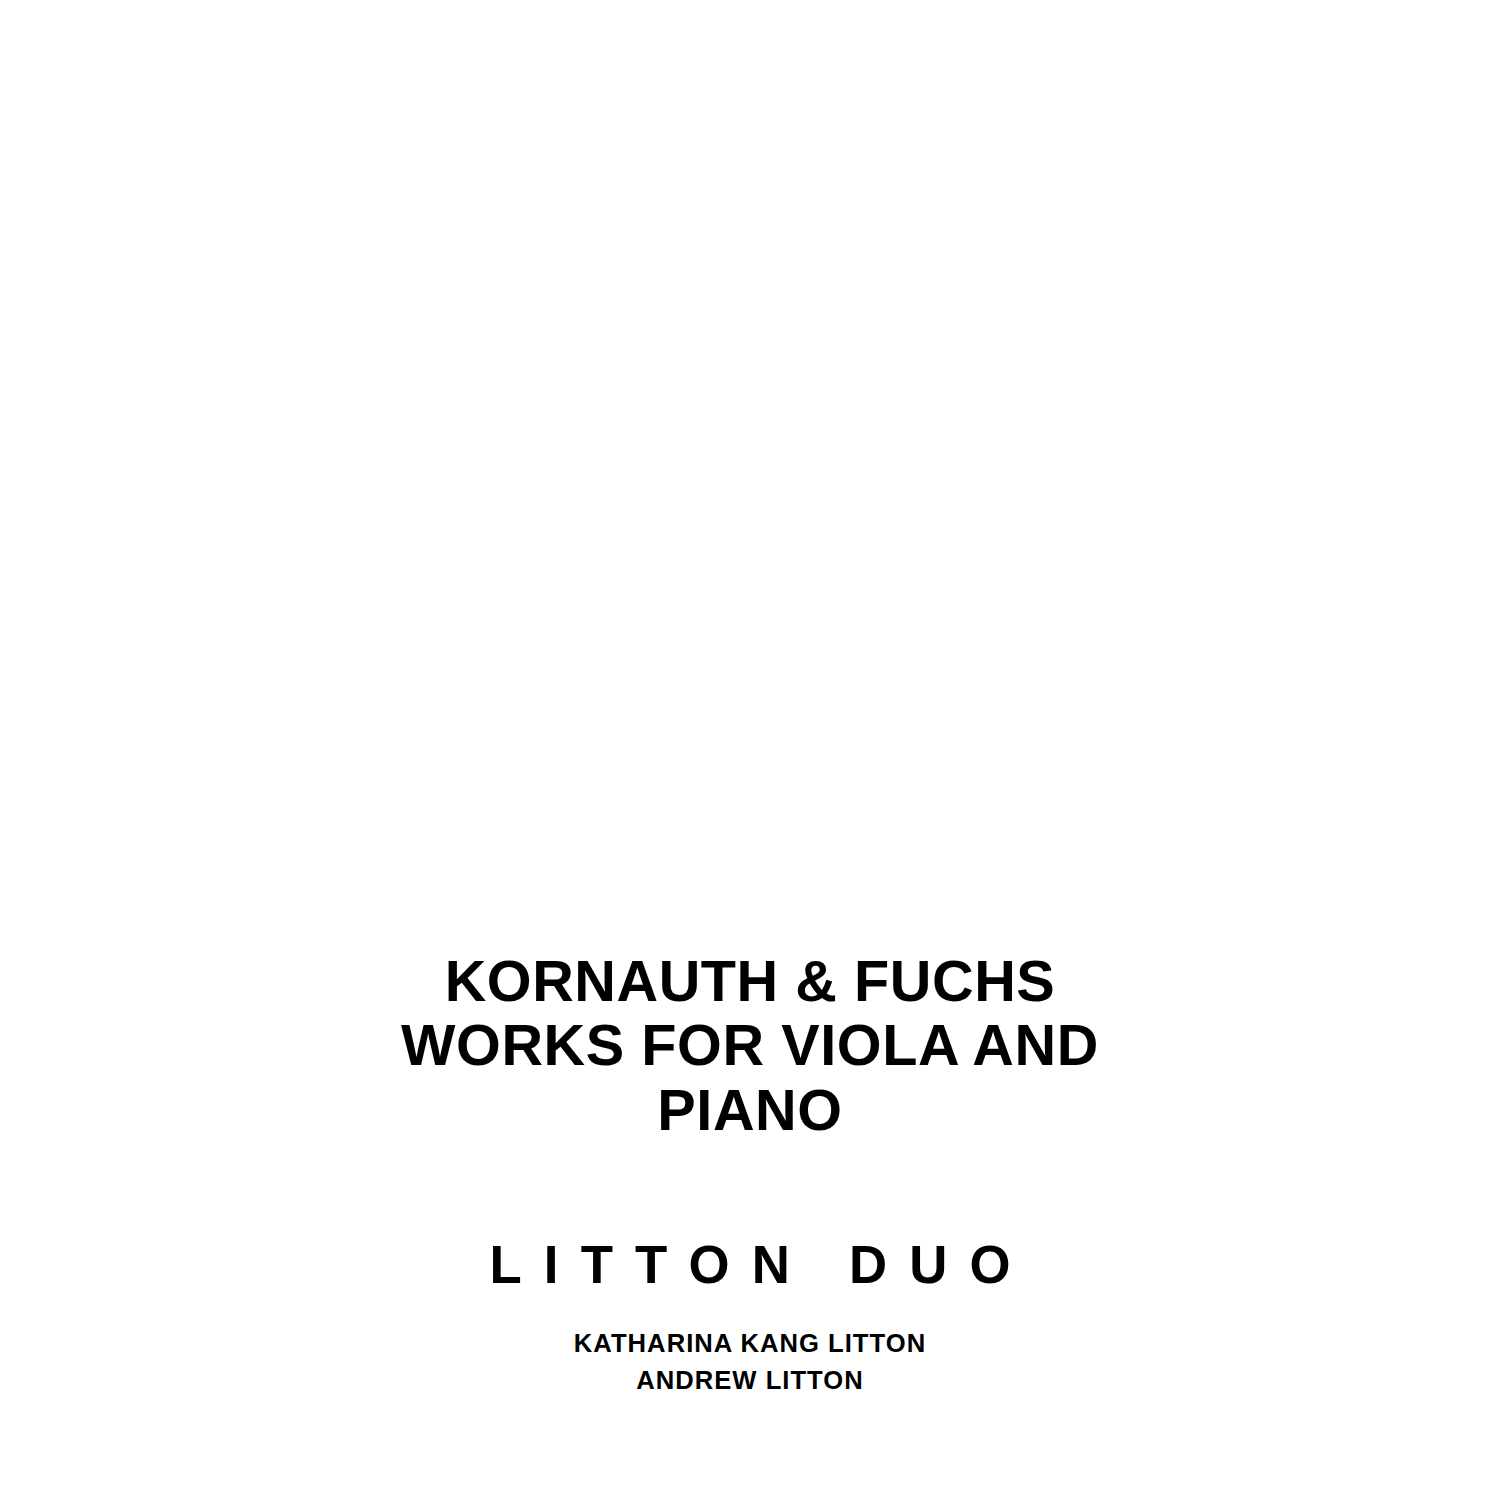Kornauth & Fuchs Works for Viola and Piano
Litton Duo
Katharina Kang Litton Andrew Litton